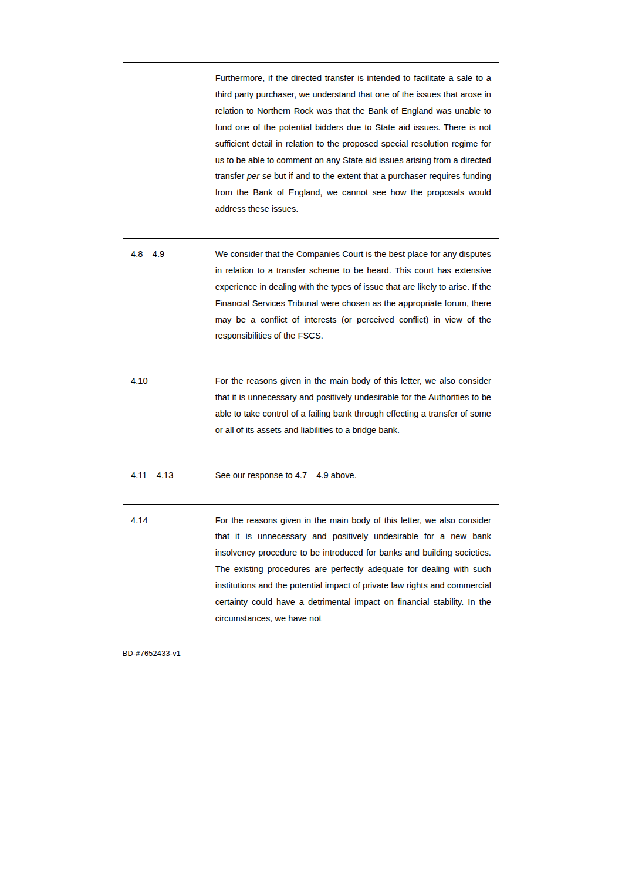| | Furthermore, if the directed transfer is intended to facilitate a sale to a third party purchaser, we understand that one of the issues that arose in relation to Northern Rock was that the Bank of England was unable to fund one of the potential bidders due to State aid issues. There is not sufficient detail in relation to the proposed special resolution regime for us to be able to comment on any State aid issues arising from a directed transfer per se but if and to the extent that a purchaser requires funding from the Bank of England, we cannot see how the proposals would address these issues. |
| 4.8 – 4.9 | We consider that the Companies Court is the best place for any disputes in relation to a transfer scheme to be heard. This court has extensive experience in dealing with the types of issue that are likely to arise. If the Financial Services Tribunal were chosen as the appropriate forum, there may be a conflict of interests (or perceived conflict) in view of the responsibilities of the FSCS. |
| 4.10 | For the reasons given in the main body of this letter, we also consider that it is unnecessary and positively undesirable for the Authorities to be able to take control of a failing bank through effecting a transfer of some or all of its assets and liabilities to a bridge bank. |
| 4.11 – 4.13 | See our response to 4.7 – 4.9 above. |
| 4.14 | For the reasons given in the main body of this letter, we also consider that it is unnecessary and positively undesirable for a new bank insolvency procedure to be introduced for banks and building societies. The existing procedures are perfectly adequate for dealing with such institutions and the potential impact of private law rights and commercial certainty could have a detrimental impact on financial stability. In the circumstances, we have not |
BD-#7652433-v1